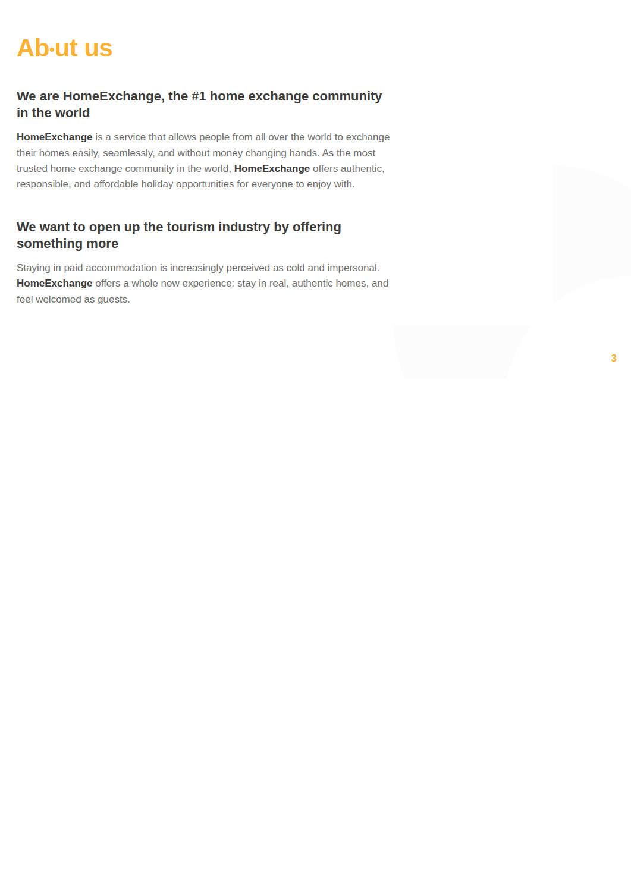Ab•ut us
We are HomeExchange, the #1 home exchange community in the world
HomeExchange is a service that allows people from all over the world to exchange their homes easily, seamlessly, and without money changing hands. As the most trusted home exchange community in the world, HomeExchange offers authentic, responsible, and affordable holiday opportunities for everyone to enjoy with.
We want to open up the tourism industry by offering something more
Staying in paid accommodation is increasingly perceived as cold and impersonal. HomeExchange offers a whole new experience: stay in real, authentic homes, and feel welcomed as guests.
3